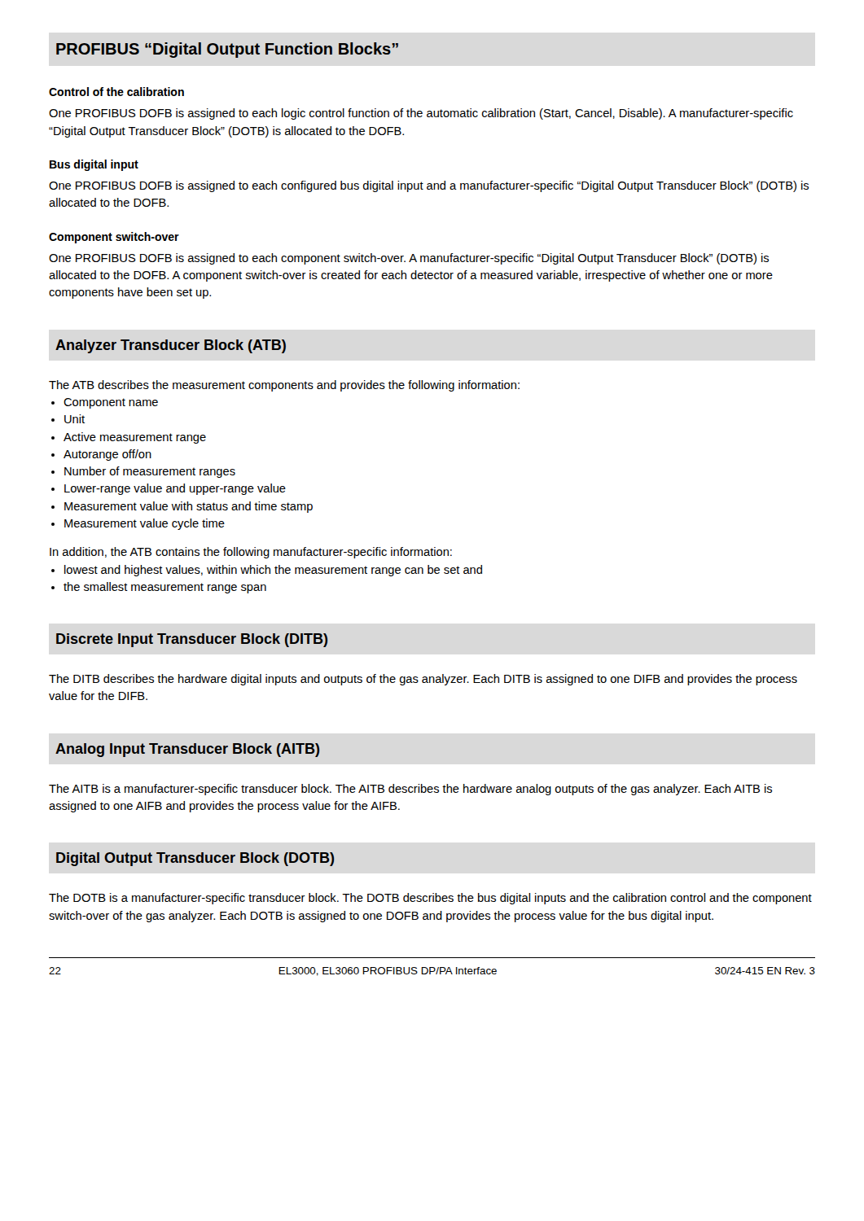PROFIBUS “Digital Output Function Blocks”
Control of the calibration
One PROFIBUS DOFB is assigned to each logic control function of the automatic calibration (Start, Cancel, Disable). A manufacturer-specific “Digital Output Transducer Block” (DOTB) is allocated to the DOFB.
Bus digital input
One PROFIBUS DOFB is assigned to each configured bus digital input and a manufacturer-specific “Digital Output Transducer Block” (DOTB) is allocated to the DOFB.
Component switch-over
One PROFIBUS DOFB is assigned to each component switch-over. A manufacturer-specific “Digital Output Transducer Block” (DOTB) is allocated to the DOFB. A component switch-over is created for each detector of a measured variable, irrespective of whether one or more components have been set up.
Analyzer Transducer Block (ATB)
The ATB describes the measurement components and provides the following information:
Component name
Unit
Active measurement range
Autorange off/on
Number of measurement ranges
Lower-range value and upper-range value
Measurement value with status and time stamp
Measurement value cycle time
In addition, the ATB contains the following manufacturer-specific information:
lowest and highest values, within which the measurement range can be set and
the smallest measurement range span
Discrete Input Transducer Block (DITB)
The DITB describes the hardware digital inputs and outputs of the gas analyzer. Each DITB is assigned to one DIFB and provides the process value for the DIFB.
Analog Input Transducer Block (AITB)
The AITB is a manufacturer-specific transducer block. The AITB describes the hardware analog outputs of the gas analyzer. Each AITB is assigned to one AIFB and provides the process value for the AIFB.
Digital Output Transducer Block (DOTB)
The DOTB is a manufacturer-specific transducer block. The DOTB describes the bus digital inputs and the calibration control and the component switch-over of the gas analyzer. Each DOTB is assigned to one DOFB and provides the process value for the bus digital input.
22 EL3000, EL3060 PROFIBUS DP/PA Interface 30/24-415 EN Rev. 3